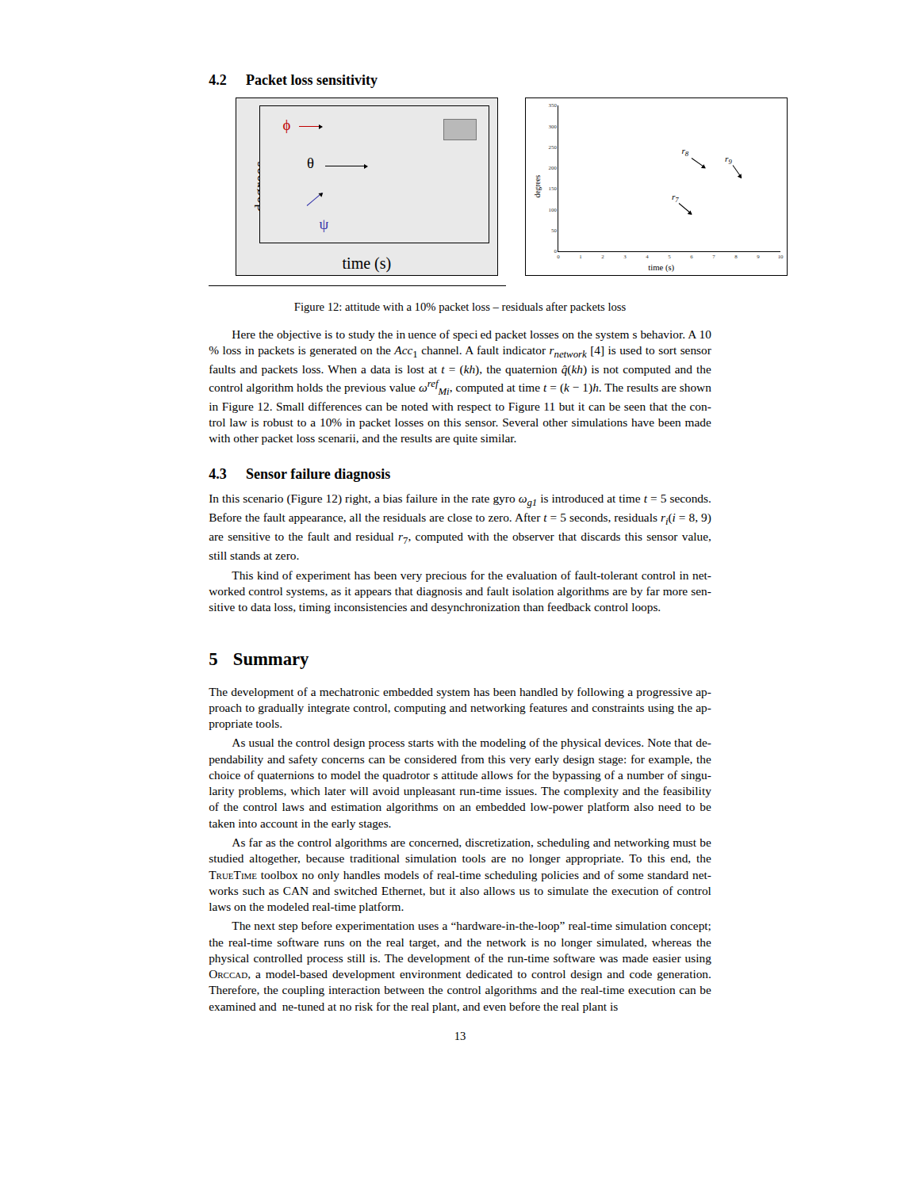4.2 Packet loss sensitivity
degrees
ϕ
θ
ψ
time (s)
degrees
350 300 250 200 150 100 50 0 0 1 2 3 4 5 6 7 8 9 10
r8
r9
r7
time (s)
Figure 12: attitude with a 10% packet loss – residuals after packets loss
Here the objective is to study the in uence of speci ed packet losses on the system s behavior. A 10 % loss in packets is generated on the Acc1 channel. A fault indicator rnetwork [4] is used to sort sensor faults and packets loss. When a data is lost at t = (kh), the quaternion q̂(kh) is not computed and the control algorithm holds the previous value ωrefMi, computed at time t = (k − 1)h. The results are shown in Figure 12. Small differences can be noted with respect to Figure 11 but it can be seen that the control law is robust to a 10% in packet losses on this sensor. Several other simulations have been made with other packet loss scenarii, and the results are quite similar.
4.3 Sensor failure diagnosis
In this scenario (Figure 12) right, a bias failure in the rate gyro ωg1 is introduced at time t = 5 seconds. Before the fault appearance, all the residuals are close to zero. After t = 5 seconds, residuals ri(i = 8, 9) are sensitive to the fault and residual r7, computed with the observer that discards this sensor value, still stands at zero.
This kind of experiment has been very precious for the evaluation of fault-tolerant control in networked control systems, as it appears that diagnosis and fault isolation algorithms are by far more sensitive to data loss, timing inconsistencies and desynchronization than feedback control loops.
5 Summary
The development of a mechatronic embedded system has been handled by following a progressive approach to gradually integrate control, computing and networking features and constraints using the appropriate tools.
As usual the control design process starts with the modeling of the physical devices. Note that dependability and safety concerns can be considered from this very early design stage: for example, the choice of quaternions to model the quadrotor s attitude allows for the bypassing of a number of singularity problems, which later will avoid unpleasant run-time issues. The complexity and the feasibility of the control laws and estimation algorithms on an embedded low-power platform also need to be taken into account in the early stages.
As far as the control algorithms are concerned, discretization, scheduling and networking must be studied altogether, because traditional simulation tools are no longer appropriate. To this end, the TrueTime toolbox no only handles models of real-time scheduling policies and of some standard networks such as CAN and switched Ethernet, but it also allows us to simulate the execution of control laws on the modeled real-time platform.
The next step before experimentation uses a “hardware-in-the-loop” real-time simulation concept; the real-time software runs on the real target, and the network is no longer simulated, whereas the physical controlled process still is. The development of the run-time software was made easier using Orccad, a model-based development environment dedicated to control design and code generation. Therefore, the coupling interaction between the control algorithms and the real-time execution can be examined and  ne-tuned at no risk for the real plant, and even before the real plant is
13